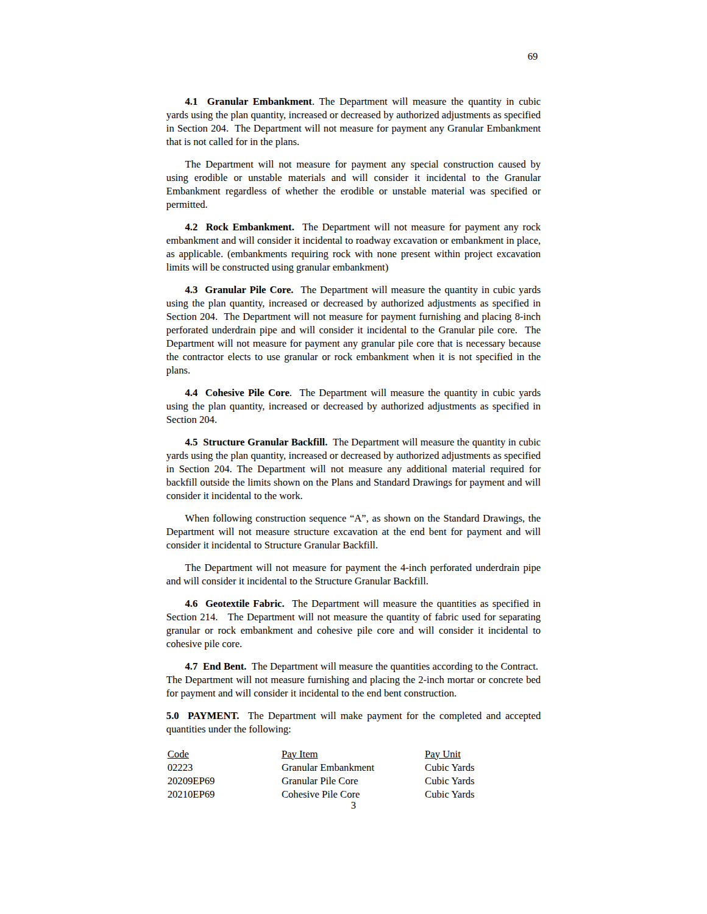69
4.1 Granular Embankment. The Department will measure the quantity in cubic yards using the plan quantity, increased or decreased by authorized adjustments as specified in Section 204. The Department will not measure for payment any Granular Embankment that is not called for in the plans.
The Department will not measure for payment any special construction caused by using erodible or unstable materials and will consider it incidental to the Granular Embankment regardless of whether the erodible or unstable material was specified or permitted.
4.2 Rock Embankment. The Department will not measure for payment any rock embankment and will consider it incidental to roadway excavation or embankment in place, as applicable. (embankments requiring rock with none present within project excavation limits will be constructed using granular embankment)
4.3 Granular Pile Core. The Department will measure the quantity in cubic yards using the plan quantity, increased or decreased by authorized adjustments as specified in Section 204. The Department will not measure for payment furnishing and placing 8-inch perforated underdrain pipe and will consider it incidental to the Granular pile core. The Department will not measure for payment any granular pile core that is necessary because the contractor elects to use granular or rock embankment when it is not specified in the plans.
4.4 Cohesive Pile Core. The Department will measure the quantity in cubic yards using the plan quantity, increased or decreased by authorized adjustments as specified in Section 204.
4.5 Structure Granular Backfill. The Department will measure the quantity in cubic yards using the plan quantity, increased or decreased by authorized adjustments as specified in Section 204. The Department will not measure any additional material required for backfill outside the limits shown on the Plans and Standard Drawings for payment and will consider it incidental to the work.
When following construction sequence “A”, as shown on the Standard Drawings, the Department will not measure structure excavation at the end bent for payment and will consider it incidental to Structure Granular Backfill.
The Department will not measure for payment the 4-inch perforated underdrain pipe and will consider it incidental to the Structure Granular Backfill.
4.6 Geotextile Fabric. The Department will measure the quantities as specified in Section 214. The Department will not measure the quantity of fabric used for separating granular or rock embankment and cohesive pile core and will consider it incidental to cohesive pile core.
4.7 End Bent. The Department will measure the quantities according to the Contract. The Department will not measure furnishing and placing the 2-inch mortar or concrete bed for payment and will consider it incidental to the end bent construction.
5.0 PAYMENT. The Department will make payment for the completed and accepted quantities under the following:
| Code | Pay Item | Pay Unit |
| --- | --- | --- |
| 02223 | Granular Embankment | Cubic Yards |
| 20209EP69 | Granular Pile Core | Cubic Yards |
| 20210EP69 | Cohesive Pile Core | Cubic Yards |
3